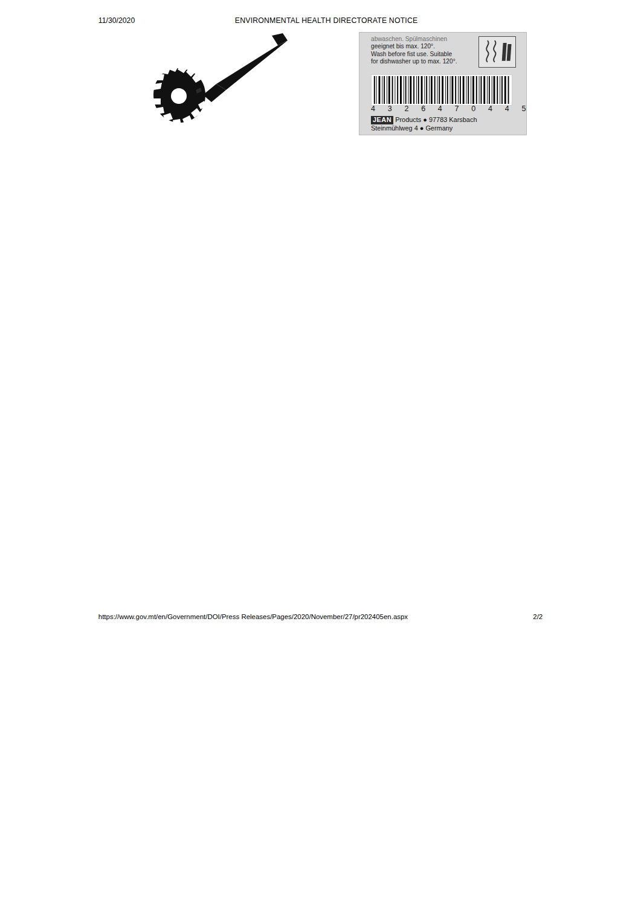11/30/2020
ENVIRONMENTAL HEALTH DIRECTORATE NOTICE
abwaschen. Spülmaschinen
geeignet bis max. 120°.
Wash before fist use. Suitable
for dishwasher up to max. 120°.
4 3 2 6 4 7 0 4 4 5 0 6 3
JEANProducts ● 97783 Karsbach
Steinmühlweg 4 ● Germany
https://www.gov.mt/en/Government/DOI/Press Releases/Pages/2020/November/27/pr202405en.aspx
2/2